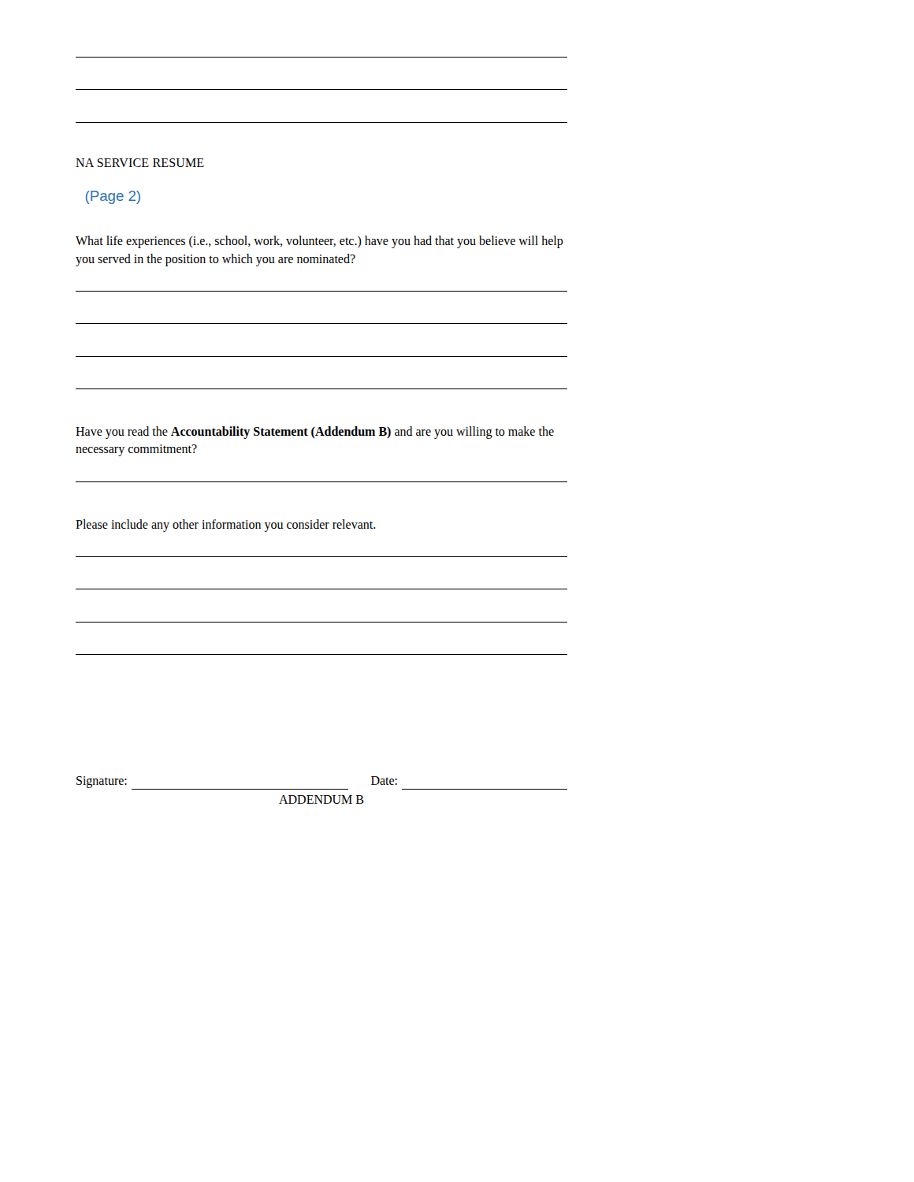NA SERVICE RESUME
(Page 2)
What life experiences (i.e., school, work, volunteer, etc.) have you had that you believe will help you served in the position to which you are nominated?
Have you read the Accountability Statement (Addendum B) and are you willing to make the necessary commitment?
Please include any other information you consider relevant.
Signature:
Date:
ADDENDUM B